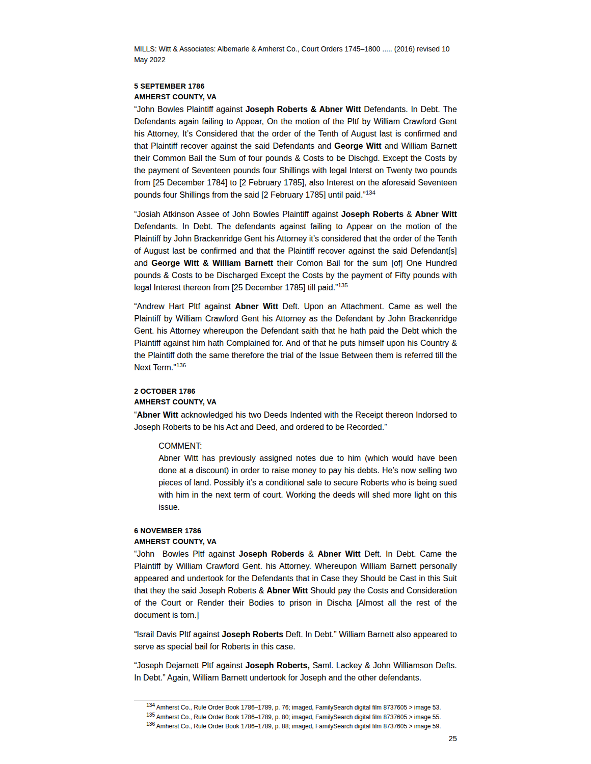MILLS: Witt & Associates: Albemarle & Amherst Co., Court Orders 1745–1800 ..... (2016) revised 10 May 2022
5 SEPTEMBER 1786
AMHERST COUNTY, VA
“John Bowles Plaintiff against Joseph Roberts & Abner Witt Defendants. In Debt. The Defendants again failing to Appear, On the motion of the Pltf by William Crawford Gent his Attorney, It’s Considered that the order of the Tenth of August last is confirmed and that Plaintiff recover against the said Defendants and George Witt and William Barnett their Common Bail the Sum of four pounds & Costs to be Dischgd. Except the Costs by the payment of Seventeen pounds four Shillings with legal Interst on Twenty two pounds from [25 December 1784] to [2 February 1785], also Interest on the aforesaid Seventeen pounds four Shillings from the said [2 February 1785] until paid.”134
“Josiah Atkinson Assee of John Bowles Plaintiff against Joseph Roberts & Abner Witt Defendants. In Debt. The defendants against failing to Appear on the motion of the Plaintiff by John Brackenridge Gent his Attorney it’s considered that the order of the Tenth of August last be confirmed and that the Plaintiff recover against the said Defendant[s] and George Witt & William Barnett their Comon Bail for the sum [of] One Hundred pounds & Costs to be Discharged Except the Costs by the payment of Fifty pounds with legal Interest thereon from [25 December 1785] till paid.”135
“Andrew Hart Pltf against Abner Witt Deft. Upon an Attachment. Came as well the Plaintiff by William Crawford Gent his Attorney as the Defendant by John Brackenridge Gent. his Attorney whereupon the Defendant saith that he hath paid the Debt which the Plaintiff against him hath Complained for. And of that he puts himself upon his Country & the Plaintiff doth the same therefore the trial of the Issue Between them is referred till the Next Term."136
2 OCTOBER 1786
AMHERST COUNTY, VA
“Abner Witt acknowledged his two Deeds Indented with the Receipt thereon Indorsed to Joseph Roberts to be his Act and Deed, and ordered to be Recorded.”
COMMENT:
Abner Witt has previously assigned notes due to him (which would have been done at a discount) in order to raise money to pay his debts. He’s now selling two pieces of land. Possibly it’s a conditional sale to secure Roberts who is being sued with him in the next term of court. Working the deeds will shed more light on this issue.
6 NOVEMBER 1786
AMHERST COUNTY, VA
“John Bowles Pltf against Joseph Roberds & Abner Witt Deft. In Debt. Came the Plaintiff by William Crawford Gent. his Attorney. Whereupon William Barnett personally appeared and undertook for the Defendants that in Case they Should be Cast in this Suit that they the said Joseph Roberts & Abner Witt Should pay the Costs and Consideration of the Court or Render their Bodies to prison in Discha [Almost all the rest of the document is torn.]
“Israil Davis Pltf against Joseph Roberts Deft. In Debt.” William Barnett also appeared to serve as special bail for Roberts in this case.
“Joseph Dejarnett Pltf against Joseph Roberts, Saml. Lackey & John Williamson Defts. In Debt.” Again, William Barnett undertook for Joseph and the other defendants.
134 Amherst Co., Rule Order Book 1786–1789, p. 76; imaged, FamilySearch digital film 8737605 > image 53.
135 Amherst Co., Rule Order Book 1786–1789, p. 80; imaged, FamilySearch digital film 8737605 > image 55.
136 Amherst Co., Rule Order Book 1786–1789, p. 88; imaged, FamilySearch digital film 8737605 > image 59.
25